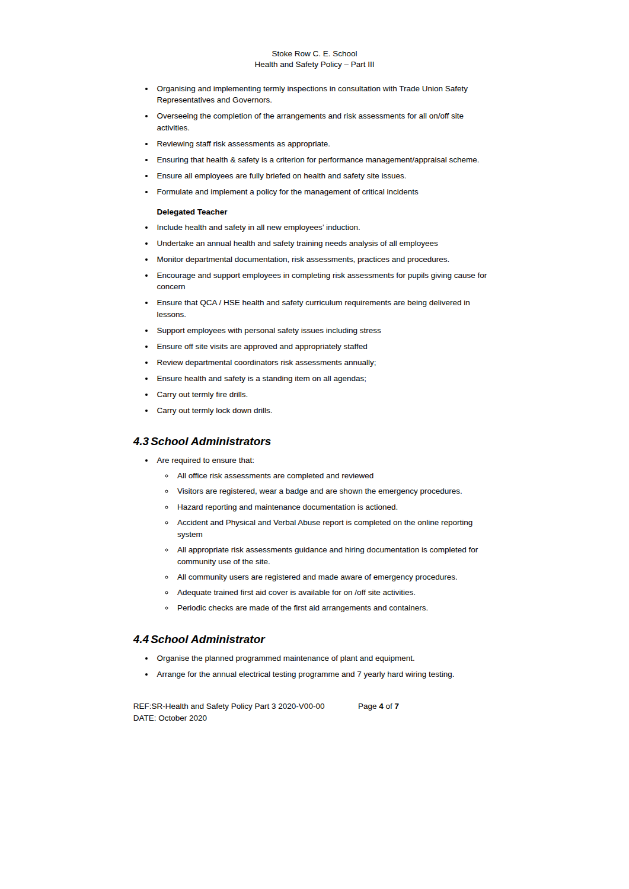Stoke Row C. E. School
Health and Safety Policy – Part III
Organising and implementing termly inspections in consultation with Trade Union Safety Representatives and Governors.
Overseeing the completion of the arrangements and risk assessments for all on/off site activities.
Reviewing staff risk assessments as appropriate.
Ensuring that health & safety is a criterion for performance management/appraisal scheme.
Ensure all employees are fully briefed on health and safety site issues.
Formulate and implement a policy for the management of critical incidents
Delegated Teacher
Include health and safety in all new employees’ induction.
Undertake an annual health and safety training needs analysis of all employees
Monitor departmental documentation, risk assessments, practices and procedures.
Encourage and support employees in completing risk assessments for pupils giving cause for concern
Ensure that QCA / HSE health and safety curriculum requirements are being delivered in lessons.
Support employees with personal safety issues including stress
Ensure off site visits are approved and appropriately staffed
Review departmental coordinators risk assessments annually;
Ensure health and safety is a standing item on all agendas;
Carry out termly fire drills.
Carry out termly lock down drills.
4.3 School Administrators
Are required to ensure that:
All office risk assessments are completed and reviewed
Visitors are registered, wear a badge and are shown the emergency procedures.
Hazard reporting and maintenance documentation is actioned.
Accident and Physical and Verbal Abuse report is completed on the online reporting system
All appropriate risk assessments guidance and hiring documentation is completed for community use of the site.
All community users are registered and made aware of emergency procedures.
Adequate trained first aid cover is available for on /off site activities.
Periodic checks are made of the first aid arrangements and containers.
4.4 School Administrator
Organise the planned programmed maintenance of plant and equipment.
Arrange for the annual electrical testing programme and 7 yearly hard wiring testing.
REF:SR-Health and Safety Policy Part 3 2020-V00-00 Page 4 of 7 DATE: October 2020